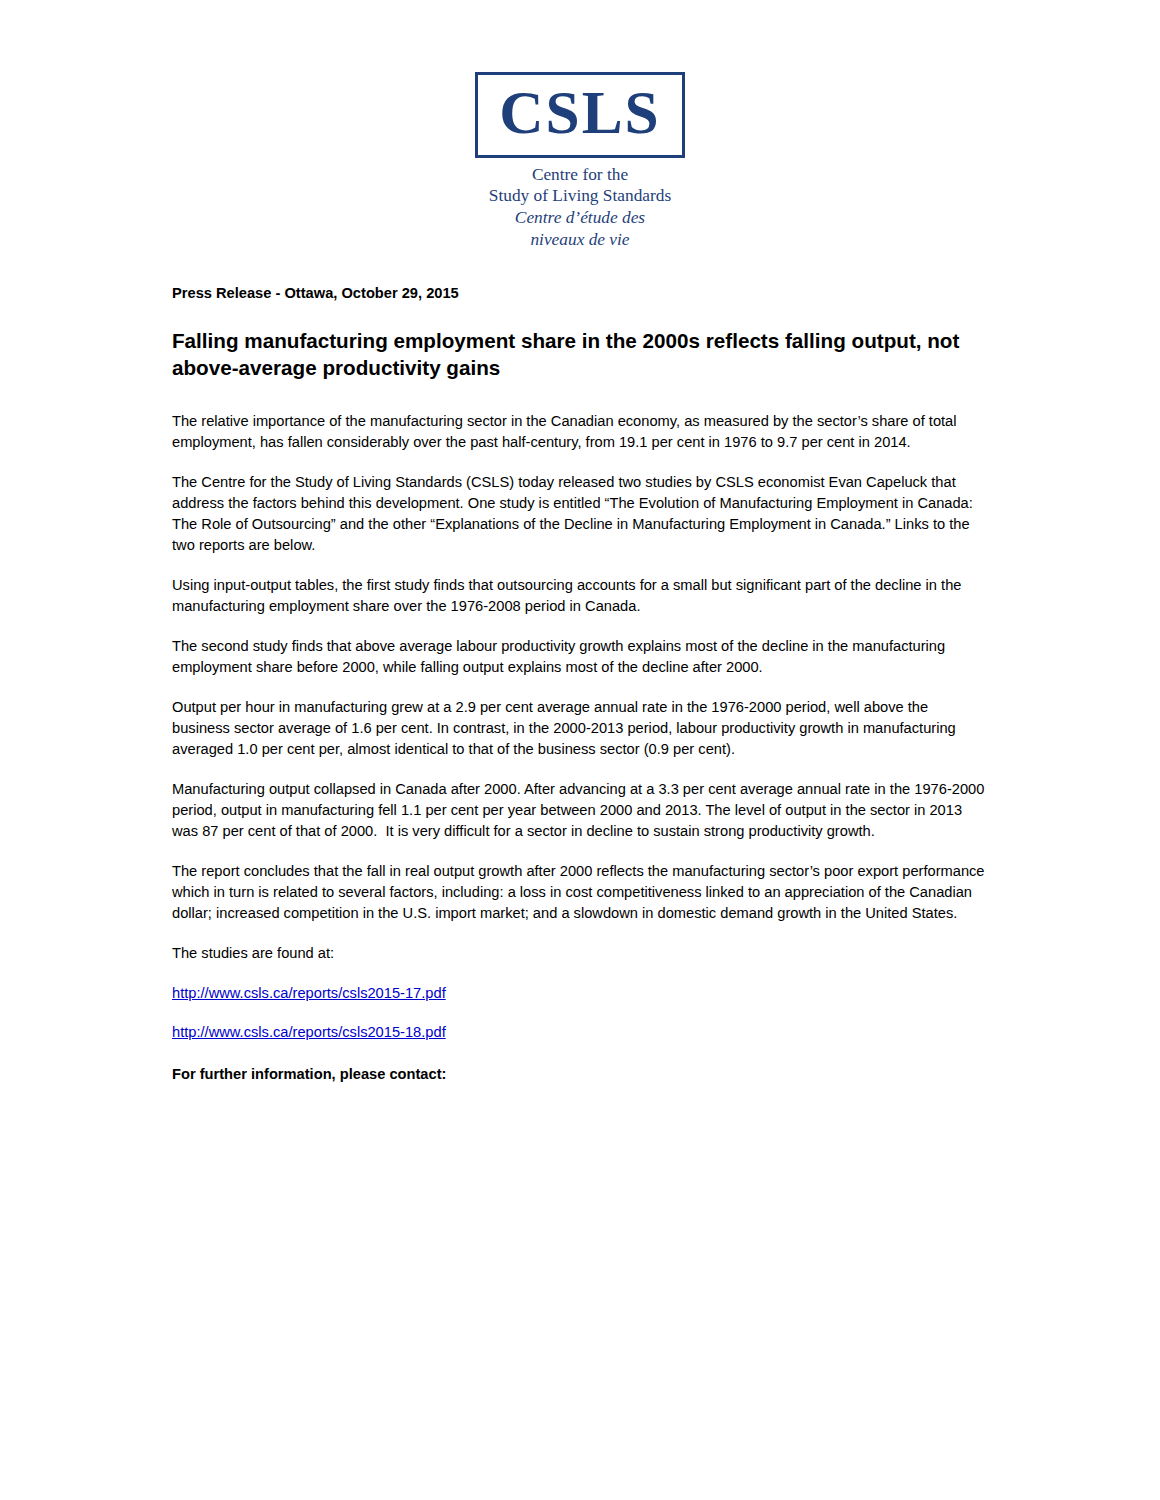CSLS
Centre for the
Study of Living Standards
Centre d’étude des
niveaux de vie
Press Release - Ottawa, October 29, 2015
Falling manufacturing employment share in the 2000s reflects falling output, not above-average productivity gains
The relative importance of the manufacturing sector in the Canadian economy, as measured by the sector’s share of total employment, has fallen considerably over the past half-century, from 19.1 per cent in 1976 to 9.7 per cent in 2014.
The Centre for the Study of Living Standards (CSLS) today released two studies by CSLS economist Evan Capeluck that address the factors behind this development. One study is entitled “The Evolution of Manufacturing Employment in Canada: The Role of Outsourcing” and the other “Explanations of the Decline in Manufacturing Employment in Canada.” Links to the two reports are below.
Using input-output tables, the first study finds that outsourcing accounts for a small but significant part of the decline in the manufacturing employment share over the 1976-2008 period in Canada.
The second study finds that above average labour productivity growth explains most of the decline in the manufacturing employment share before 2000, while falling output explains most of the decline after 2000.
Output per hour in manufacturing grew at a 2.9 per cent average annual rate in the 1976-2000 period, well above the business sector average of 1.6 per cent. In contrast, in the 2000-2013 period, labour productivity growth in manufacturing averaged 1.0 per cent per, almost identical to that of the business sector (0.9 per cent).
Manufacturing output collapsed in Canada after 2000. After advancing at a 3.3 per cent average annual rate in the 1976-2000 period, output in manufacturing fell 1.1 per cent per year between 2000 and 2013. The level of output in the sector in 2013 was 87 per cent of that of 2000. It is very difficult for a sector in decline to sustain strong productivity growth.
The report concludes that the fall in real output growth after 2000 reflects the manufacturing sector’s poor export performance which in turn is related to several factors, including: a loss in cost competitiveness linked to an appreciation of the Canadian dollar; increased competition in the U.S. import market; and a slowdown in domestic demand growth in the United States.
The studies are found at:
http://www.csls.ca/reports/csls2015-17.pdf
http://www.csls.ca/reports/csls2015-18.pdf
For further information, please contact: